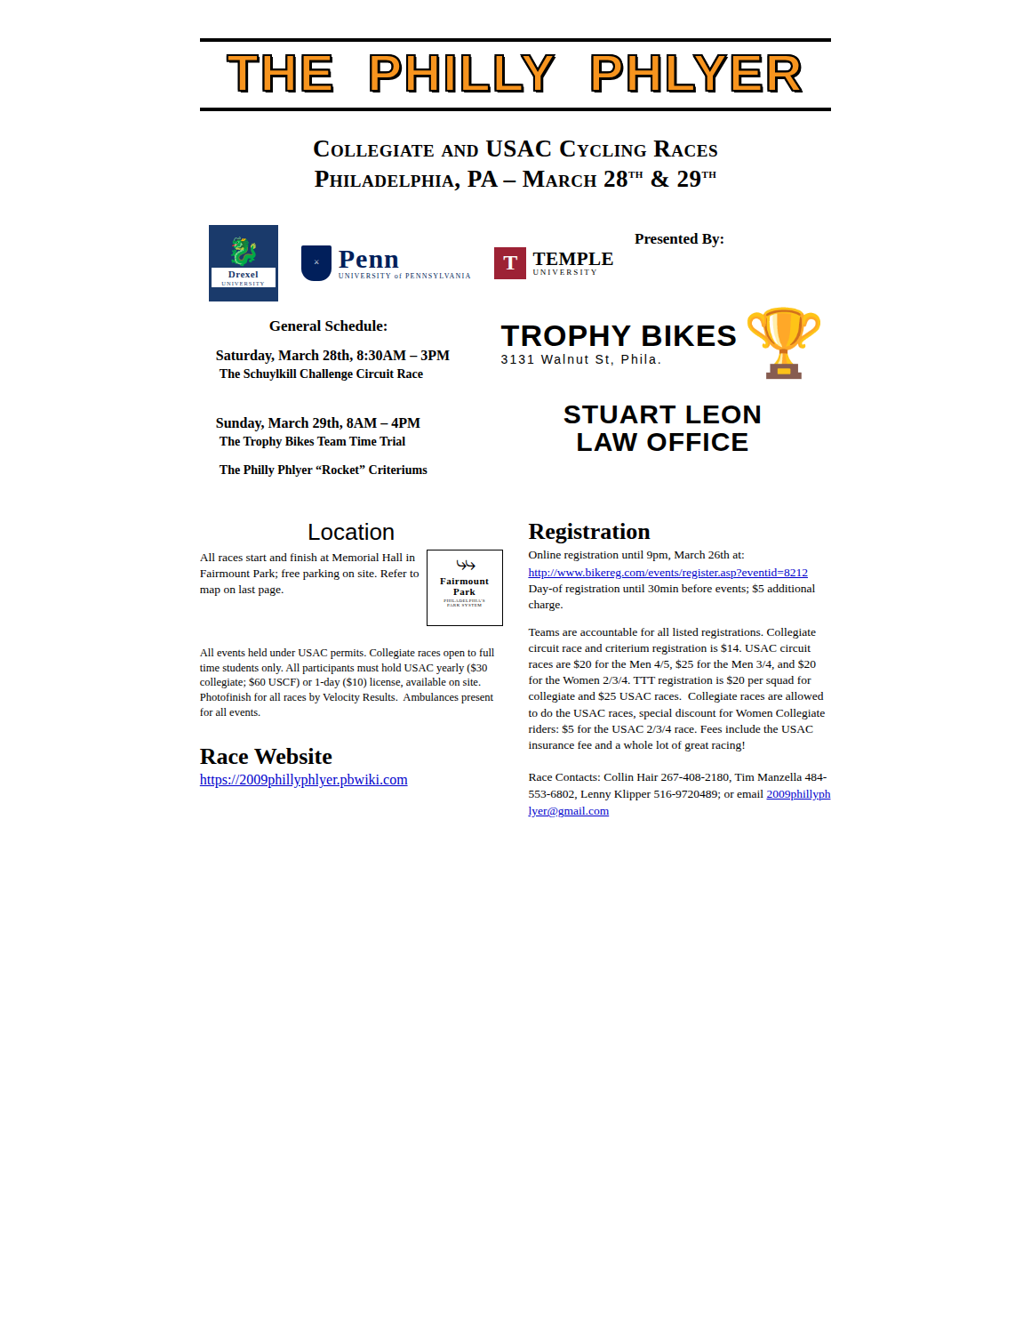THE PHILLY PHLYER
Collegiate and USAC Cycling Races
Philadelphia, PA – March 28th & 29th
🐉
Drexel
UNIVERSITY
⚔
Penn UNIVERSITY of PENNSYLVANIA
T
TEMPLE UNIVERSITY
Presented By:
General Schedule:
Saturday, March 28th, 8:30AM – 3PM
The Schuylkill Challenge Circuit Race
Sunday, March 29th, 8AM – 4PM
The Trophy Bikes Team Time Trial
The Philly Phlyer “Rocket” Criteriums
TROPHY BIKES
3131 Walnut St, Phila.
🏆
STUART LEON
LAW OFFICE
Location
⤷⤷
Fairmount
Park
PHILADELPHIA'S
PARK SYSTEM
All races start and finish at Memorial Hall in Fairmount Park; free parking on site. Refer to map on last page.
All events held under USAC permits. Collegiate races open to full time students only. All participants must hold USAC yearly ($30 collegiate; $60 USCF) or 1-day ($10) license, available on site. Photofinish for all races by Velocity Results. Ambulances present for all events.
Race Website
https://2009phillyphlyer.pbwiki.com
Registration
Online registration until 9pm, March 26th at:
http://www.bikereg.com/events/register.asp?eventid=8212
Day-of registration until 30min before events; $5 additional charge.
Teams are accountable for all listed registrations. Collegiate circuit race and criterium registration is $14. USAC circuit races are $20 for the Men 4/5, $25 for the Men 3/4, and $20 for the Women 2/3/4. TTT registration is $20 per squad for collegiate and $25 USAC races. Collegiate races are allowed to do the USAC races, special discount for Women Collegiate riders: $5 for the USAC 2/3/4 race. Fees include the USAC insurance fee and a whole lot of great racing!
Race Contacts: Collin Hair 267-408-2180, Tim Manzella 484-553-6802, Lenny Klipper 516-9720489; or email 2009phillyphlyer@gmail.com